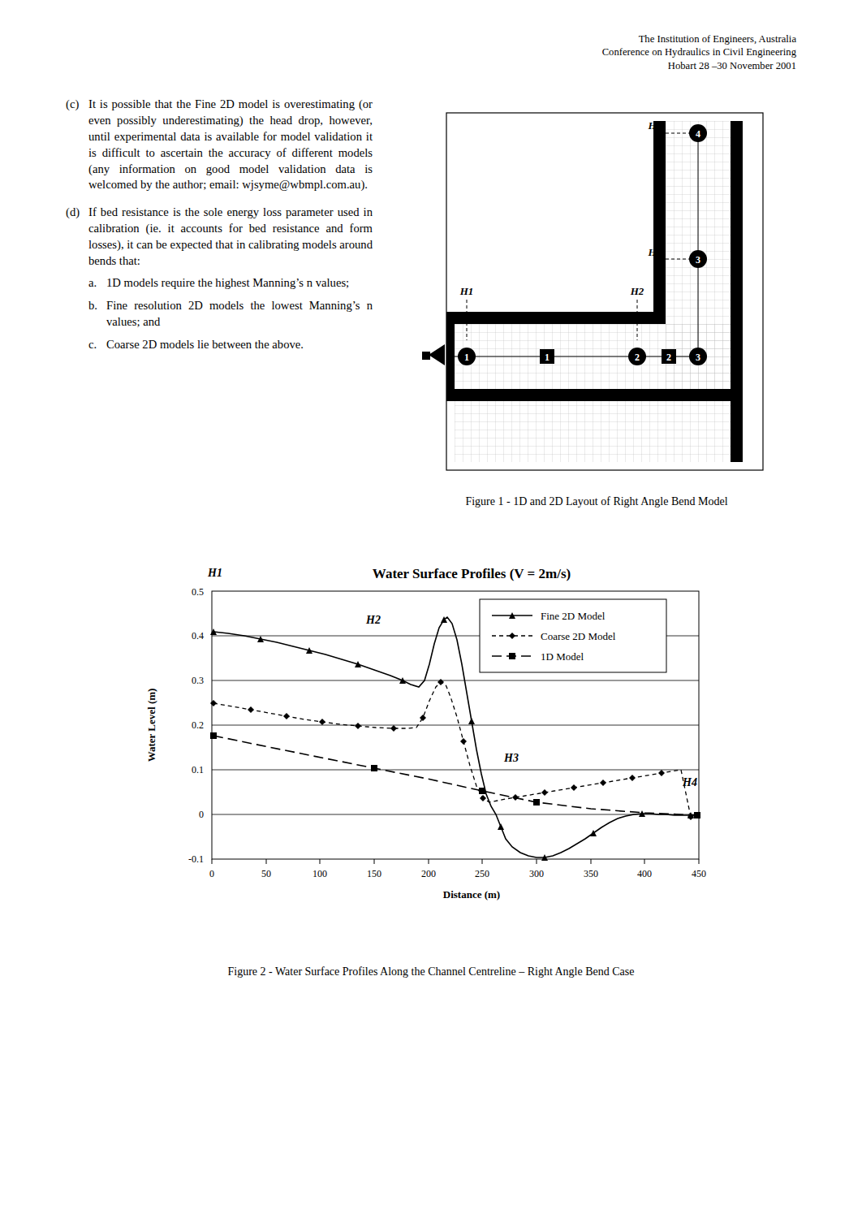The Institution of Engineers, Australia
Conference on Hydraulics in Civil Engineering
Hobart 28 –30 November 2001
(c) It is possible that the Fine 2D model is overestimating (or even possibly underestimating) the head drop, however, until experimental data is available for model validation it is difficult to ascertain the accuracy of different models (any information on good model validation data is welcomed by the author; email: wjsyme@wbmpl.com.au).
(d) If bed resistance is the sole energy loss parameter used in calibration (ie. it accounts for bed resistance and form losses), it can be expected that in calibrating models around bends that:
a. 1D models require the highest Manning’s n values;
b. Fine resolution 2D models the lowest Manning’s n values; and
c. Coarse 2D models lie between the above.
1 3 3 4 2 1 2 H4 H3 H1 H2
Figure 1 - 1D and 2D Layout of Right Angle Bend Model
Water Surface Profiles (V = 2m/s) H1 0.5 0.4 0.3 0.2 0.1 0 -0.1 Water Level (m) 0 50 100 150 200 250 300 350 400 450 Distance (m) H2 H3 H4 Fine 2D Model Coarse 2D Model 1D Model
Figure 2 - Water Surface Profiles Along the Channel Centreline – Right Angle Bend Case